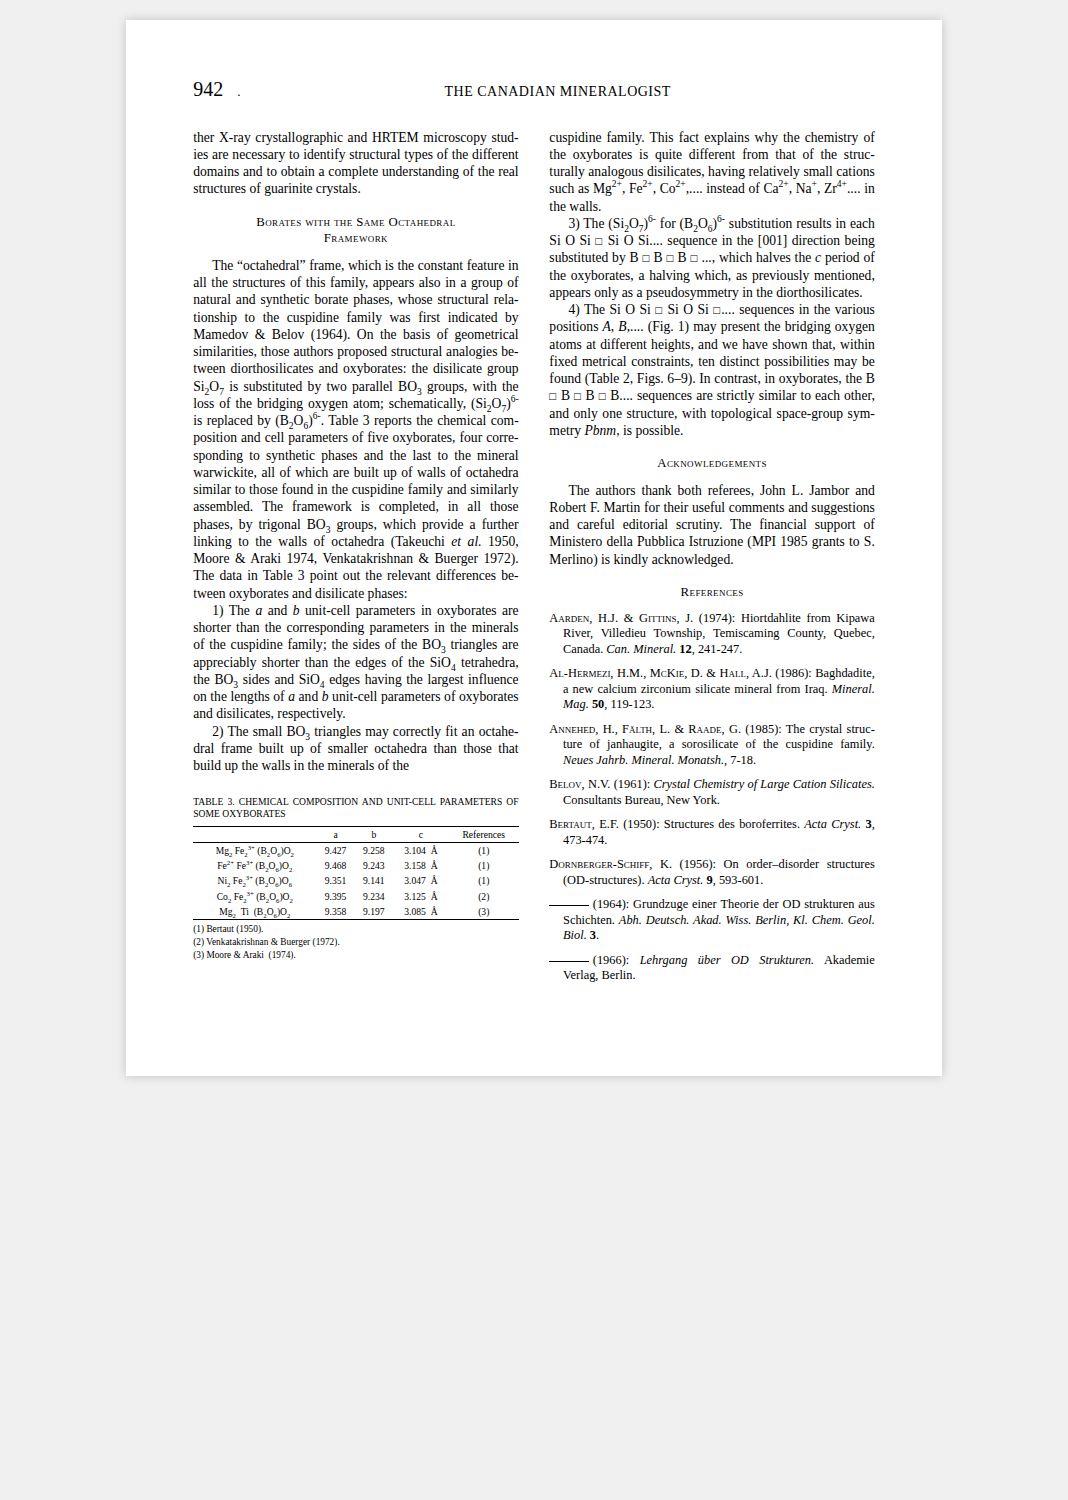942 . THE CANADIAN MINERALOGIST
ther X-ray crystallographic and HRTEM microscopy studies are necessary to identify structural types of the different domains and to obtain a complete understanding of the real structures of guarinite crystals.
Borates with the Same Octahedral
Framework
The “octahedral” frame, which is the constant feature in all the structures of this family, appears also in a group of natural and synthetic borate phases, whose structural relationship to the cuspidine family was first indicated by Mamedov & Belov (1964). On the basis of geometrical similarities, those authors proposed structural analogies between diorthosilicates and oxyborates: the disilicate group Si2O7 is substituted by two parallel BO3 groups, with the loss of the bridging oxygen atom; schematically, (Si2O7)6- is replaced by (B2O6)6-. Table 3 reports the chemical composition and cell parameters of five oxyborates, four corresponding to synthetic phases and the last to the mineral warwickite, all of which are built up of walls of octahedra similar to those found in the cuspidine family and similarly assembled. The framework is completed, in all those phases, by trigonal BO3 groups, which provide a further linking to the walls of octahedra (Takeuchi et al. 1950, Moore & Araki 1974, Venkatakrishnan & Buerger 1972). The data in Table 3 point out the relevant differences between oxyborates and disilicate phases:
1) The a and b unit-cell parameters in oxyborates are shorter than the corresponding parameters in the minerals of the cuspidine family; the sides of the BO3 triangles are appreciably shorter than the edges of the SiO4 tetrahedra, the BO3 sides and SiO4 edges having the largest influence on the lengths of a and b unit-cell parameters of oxyborates and disilicates, respectively.
2) The small BO3 triangles may correctly fit an octahedral frame built up of smaller octahedra than those that build up the walls in the minerals of the
TABLE 3. CHEMICAL COMPOSITION AND UNIT-CELL PARAMETERS OF SOME OXYBORATES
| | a | b | c | References |
| Mg 2 Fe 2 3+ (B 2 O 6 )O 2 | 9.427 | 9.258 | 3.104 Å | (1) |
| Fe 2+ Fe 3+ (B 2 O 6 )O 2 | 9.468 | 9.243 | 3.158 Å | (1) |
| Ni 2 Fe 2 3+ (B 2 O 6 )O 6 | 9.351 | 9.141 | 3.047 Å | (1) |
| Co 2 Fe 2 3+ (B 2 O 6 )O 2 | 9.395 | 9.234 | 3.125 Å | (2) |
| Mg 2 Ti (B 2 O 6 )O 2 | 9.358 | 9.197 | 3.085 Å | (3) |
(1) Bertaut (1950).
(2) Venkatakrishnan & Buerger (1972).
(3) Moore & Araki (1974).
cuspidine family. This fact explains why the chemistry of the oxyborates is quite different from that of the structurally analogous disilicates, having relatively small cations such as Mg2+, Fe2+, Co2+,.... instead of Ca2+, Na+, Zr4+.... in the walls.
3) The (Si2O7)6- for (B2O6)6- substitution results in each Si O Si □ Si O Si.... sequence in the [001] direction being substituted by B □ B □ B □ ..., which halves the c period of the oxyborates, a halving which, as previously mentioned, appears only as a pseudosymmetry in the diorthosilicates.
4) The Si O Si □ Si O Si □.... sequences in the various positions A, B,.... (Fig. 1) may present the bridging oxygen atoms at different heights, and we have shown that, within fixed metrical constraints, ten distinct possibilities may be found (Table 2, Figs. 6–9). In contrast, in oxyborates, the B □ B □ B □ B.... sequences are strictly similar to each other, and only one structure, with topological space-group symmetry Pbnm, is possible.
Acknowledgements
The authors thank both referees, John L. Jambor and Robert F. Martin for their useful comments and suggestions and careful editorial scrutiny. The financial support of Ministero della Pubblica Istruzione (MPI 1985 grants to S. Merlino) is kindly acknowledged.
References
Aarden, H.J. & Gittins, J. (1974): Hiortdahlite from Kipawa River, Villedieu Township, Temiscaming County, Quebec, Canada. Can. Mineral. 12, 241-247.
Al-Hermezi, H.M., McKie, D. & Hall, A.J. (1986): Baghdadite, a new calcium zirconium silicate mineral from Iraq. Mineral. Mag. 50, 119-123.
Annehed, H., Fälth, L. & Raade, G. (1985): The crystal structure of janhaugite, a sorosilicate of the cuspidine family. Neues Jahrb. Mineral. Monatsh., 7-18.
Belov, N.V. (1961): Crystal Chemistry of Large Cation Silicates. Consultants Bureau, New York.
Bertaut, E.F. (1950): Structures des boroferrites. Acta Cryst. 3, 473-474.
Dornberger-Schiff, K. (1956): On order–disorder structures (OD-structures). Acta Cryst. 9, 593-601.
(1964): Grundzuge einer Theorie der OD strukturen aus Schichten. Abh. Deutsch. Akad. Wiss. Berlin, Kl. Chem. Geol. Biol. 3.
(1966): Lehrgang über OD Strukturen. Akademie Verlag, Berlin.